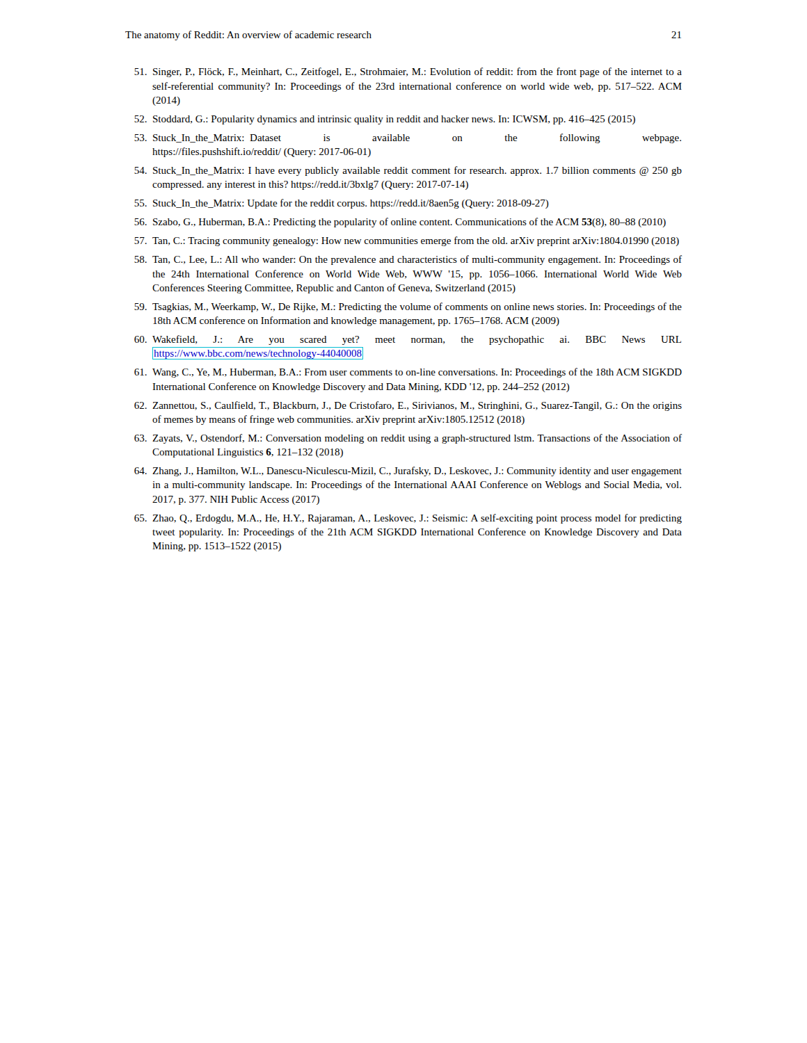The anatomy of Reddit: An overview of academic research 21
Singer, P., Flöck, F., Meinhart, C., Zeitfogel, E., Strohmaier, M.: Evolution of reddit: from the front page of the internet to a self-referential community? In: Proceedings of the 23rd international conference on world wide web, pp. 517–522. ACM (2014)
Stoddard, G.: Popularity dynamics and intrinsic quality in reddit and hacker news. In: ICWSM, pp. 416–425 (2015)
Stuck_In_the_Matrix: Dataset is available on the following webpage. https://files.pushshift.io/reddit/ (Query: 2017-06-01)
Stuck_In_the_Matrix: I have every publicly available reddit comment for research. approx. 1.7 billion comments @ 250 gb compressed. any interest in this? https://redd.it/3bxlg7 (Query: 2017-07-14)
Stuck_In_the_Matrix: Update for the reddit corpus. https://redd.it/8aen5g (Query: 2018-09-27)
Szabo, G., Huberman, B.A.: Predicting the popularity of online content. Communications of the ACM 53(8), 80–88 (2010)
Tan, C.: Tracing community genealogy: How new communities emerge from the old. arXiv preprint arXiv:1804.01990 (2018)
Tan, C., Lee, L.: All who wander: On the prevalence and characteristics of multi-community engagement. In: Proceedings of the 24th International Conference on World Wide Web, WWW '15, pp. 1056–1066. International World Wide Web Conferences Steering Committee, Republic and Canton of Geneva, Switzerland (2015)
Tsagkias, M., Weerkamp, W., De Rijke, M.: Predicting the volume of comments on online news stories. In: Proceedings of the 18th ACM conference on Information and knowledge management, pp. 1765–1768. ACM (2009)
Wakefield, J.: Are you scared yet? meet norman, the psychopathic ai. BBC News URL https://www.bbc.com/news/technology-44040008
Wang, C., Ye, M., Huberman, B.A.: From user comments to on-line conversations. In: Proceedings of the 18th ACM SIGKDD International Conference on Knowledge Discovery and Data Mining, KDD '12, pp. 244–252 (2012)
Zannettou, S., Caulfield, T., Blackburn, J., De Cristofaro, E., Sirivianos, M., Stringhini, G., Suarez-Tangil, G.: On the origins of memes by means of fringe web communities. arXiv preprint arXiv:1805.12512 (2018)
Zayats, V., Ostendorf, M.: Conversation modeling on reddit using a graph-structured lstm. Transactions of the Association of Computational Linguistics 6, 121–132 (2018)
Zhang, J., Hamilton, W.L., Danescu-Niculescu-Mizil, C., Jurafsky, D., Leskovec, J.: Community identity and user engagement in a multi-community landscape. In: Proceedings of the International AAAI Conference on Weblogs and Social Media, vol. 2017, p. 377. NIH Public Access (2017)
Zhao, Q., Erdogdu, M.A., He, H.Y., Rajaraman, A., Leskovec, J.: Seismic: A self-exciting point process model for predicting tweet popularity. In: Proceedings of the 21th ACM SIGKDD International Conference on Knowledge Discovery and Data Mining, pp. 1513–1522 (2015)